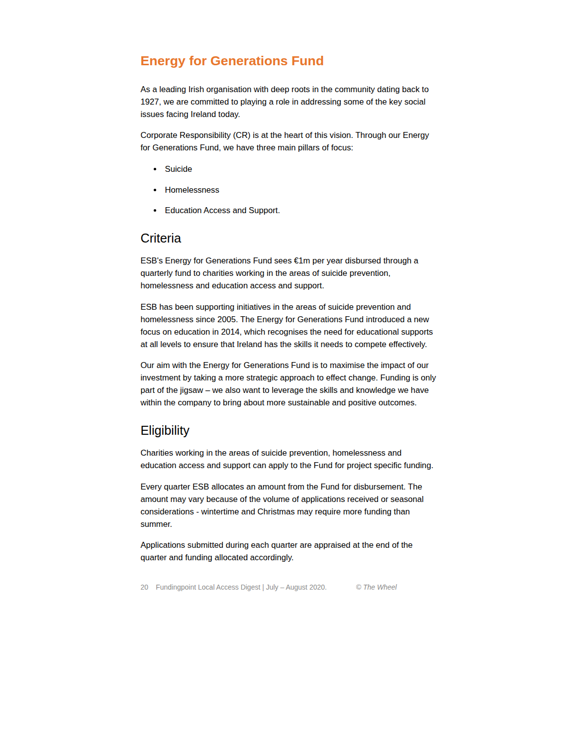Energy for Generations Fund
As a leading Irish organisation with deep roots in the community dating back to 1927, we are committed to playing a role in addressing some of the key social issues facing Ireland today.
Corporate Responsibility (CR) is at the heart of this vision. Through our Energy for Generations Fund, we have three main pillars of focus:
Suicide
Homelessness
Education Access and Support.
Criteria
ESB's Energy for Generations Fund sees €1m per year disbursed through a quarterly fund to charities working in the areas of suicide prevention, homelessness and education access and support.
ESB has been supporting initiatives in the areas of suicide prevention and homelessness since 2005. The Energy for Generations Fund introduced a new focus on education in 2014, which recognises the need for educational supports at all levels to ensure that Ireland has the skills it needs to compete effectively.
Our aim with the Energy for Generations Fund is to maximise the impact of our investment by taking a more strategic approach to effect change. Funding is only part of the jigsaw – we also want to leverage the skills and knowledge we have within the company to bring about more sustainable and positive outcomes.
Eligibility
Charities working in the areas of suicide prevention, homelessness and education access and support can apply to the Fund for project specific funding.
Every quarter ESB allocates an amount from the Fund for disbursement. The amount may vary because of the volume of applications received or seasonal considerations - wintertime and Christmas may require more funding than summer.
Applications submitted during each quarter are appraised at the end of the quarter and funding allocated accordingly.
20 Fundingpoint Local Access Digest | July – August 2020. © The Wheel